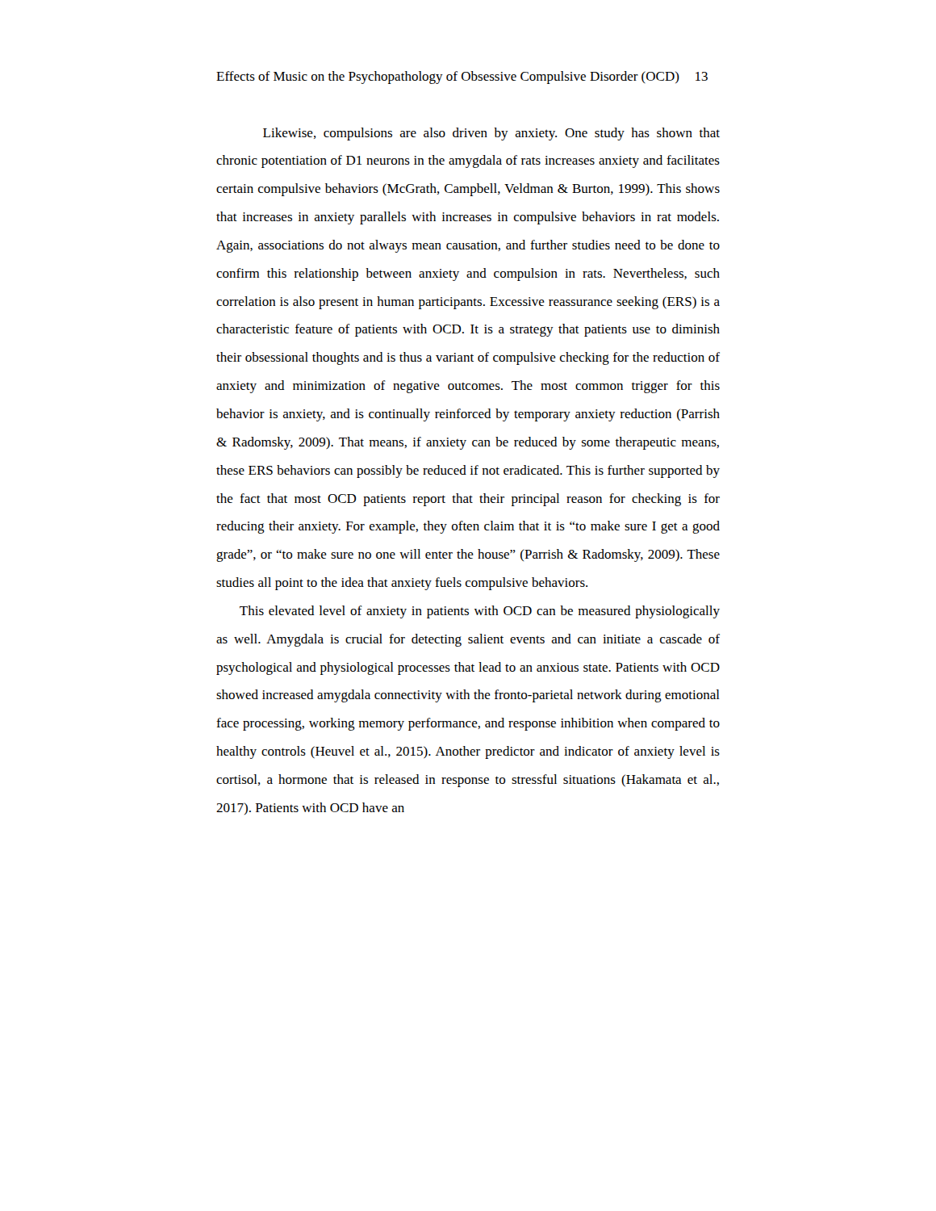Effects of Music on the Psychopathology of Obsessive Compulsive Disorder (OCD) 13
Likewise, compulsions are also driven by anxiety. One study has shown that chronic potentiation of D1 neurons in the amygdala of rats increases anxiety and facilitates certain compulsive behaviors (McGrath, Campbell, Veldman & Burton, 1999). This shows that increases in anxiety parallels with increases in compulsive behaviors in rat models. Again, associations do not always mean causation, and further studies need to be done to confirm this relationship between anxiety and compulsion in rats. Nevertheless, such correlation is also present in human participants. Excessive reassurance seeking (ERS) is a characteristic feature of patients with OCD. It is a strategy that patients use to diminish their obsessional thoughts and is thus a variant of compulsive checking for the reduction of anxiety and minimization of negative outcomes. The most common trigger for this behavior is anxiety, and is continually reinforced by temporary anxiety reduction (Parrish & Radomsky, 2009). That means, if anxiety can be reduced by some therapeutic means, these ERS behaviors can possibly be reduced if not eradicated. This is further supported by the fact that most OCD patients report that their principal reason for checking is for reducing their anxiety. For example, they often claim that it is “to make sure I get a good grade”, or “to make sure no one will enter the house” (Parrish & Radomsky, 2009). These studies all point to the idea that anxiety fuels compulsive behaviors.
This elevated level of anxiety in patients with OCD can be measured physiologically as well. Amygdala is crucial for detecting salient events and can initiate a cascade of psychological and physiological processes that lead to an anxious state. Patients with OCD showed increased amygdala connectivity with the fronto-parietal network during emotional face processing, working memory performance, and response inhibition when compared to healthy controls (Heuvel et al., 2015). Another predictor and indicator of anxiety level is cortisol, a hormone that is released in response to stressful situations (Hakamata et al., 2017). Patients with OCD have an